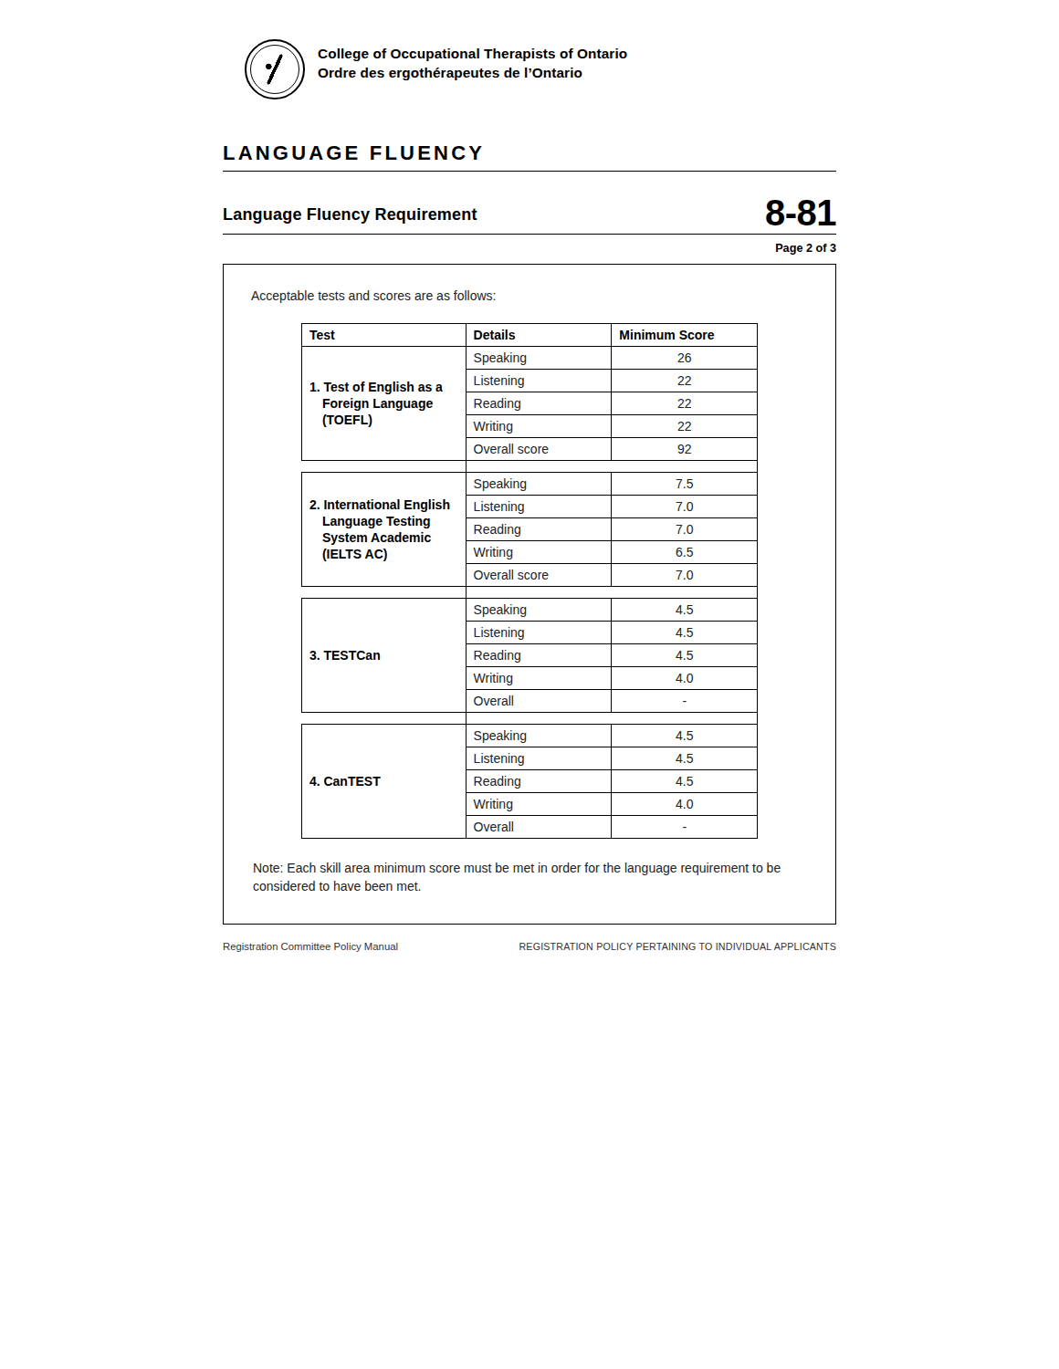College of Occupational Therapists of Ontario
Ordre des ergothérapeutes de l’Ontario
LANGUAGE FLUENCY
Language Fluency Requirement
8-81
Page 2 of 3
Acceptable tests and scores are as follows:
| Test | Details | Minimum Score |
| --- | --- | --- |
| 1. Test of English as a Foreign Language (TOEFL) | Speaking | 26 |
| Listening | 22 |
| Reading | 22 |
| Writing | 22 |
| Overall score | 92 |
| 2. International English Language Testing System Academic (IELTS AC) | Speaking | 7.5 |
| Listening | 7.0 |
| Reading | 7.0 |
| Writing | 6.5 |
| Overall score | 7.0 |
| 3. TESTCan | Speaking | 4.5 |
| Listening | 4.5 |
| Reading | 4.5 |
| Writing | 4.0 |
| Overall | - |
| 4. CanTEST | Speaking | 4.5 |
| Listening | 4.5 |
| Reading | 4.5 |
| Writing | 4.0 |
| Overall | - |
Note: Each skill area minimum score must be met in order for the language requirement to be considered to have been met.
Registration Committee Policy Manual
REGISTRATION POLICY PERTAINING TO INDIVIDUAL APPLICANTS